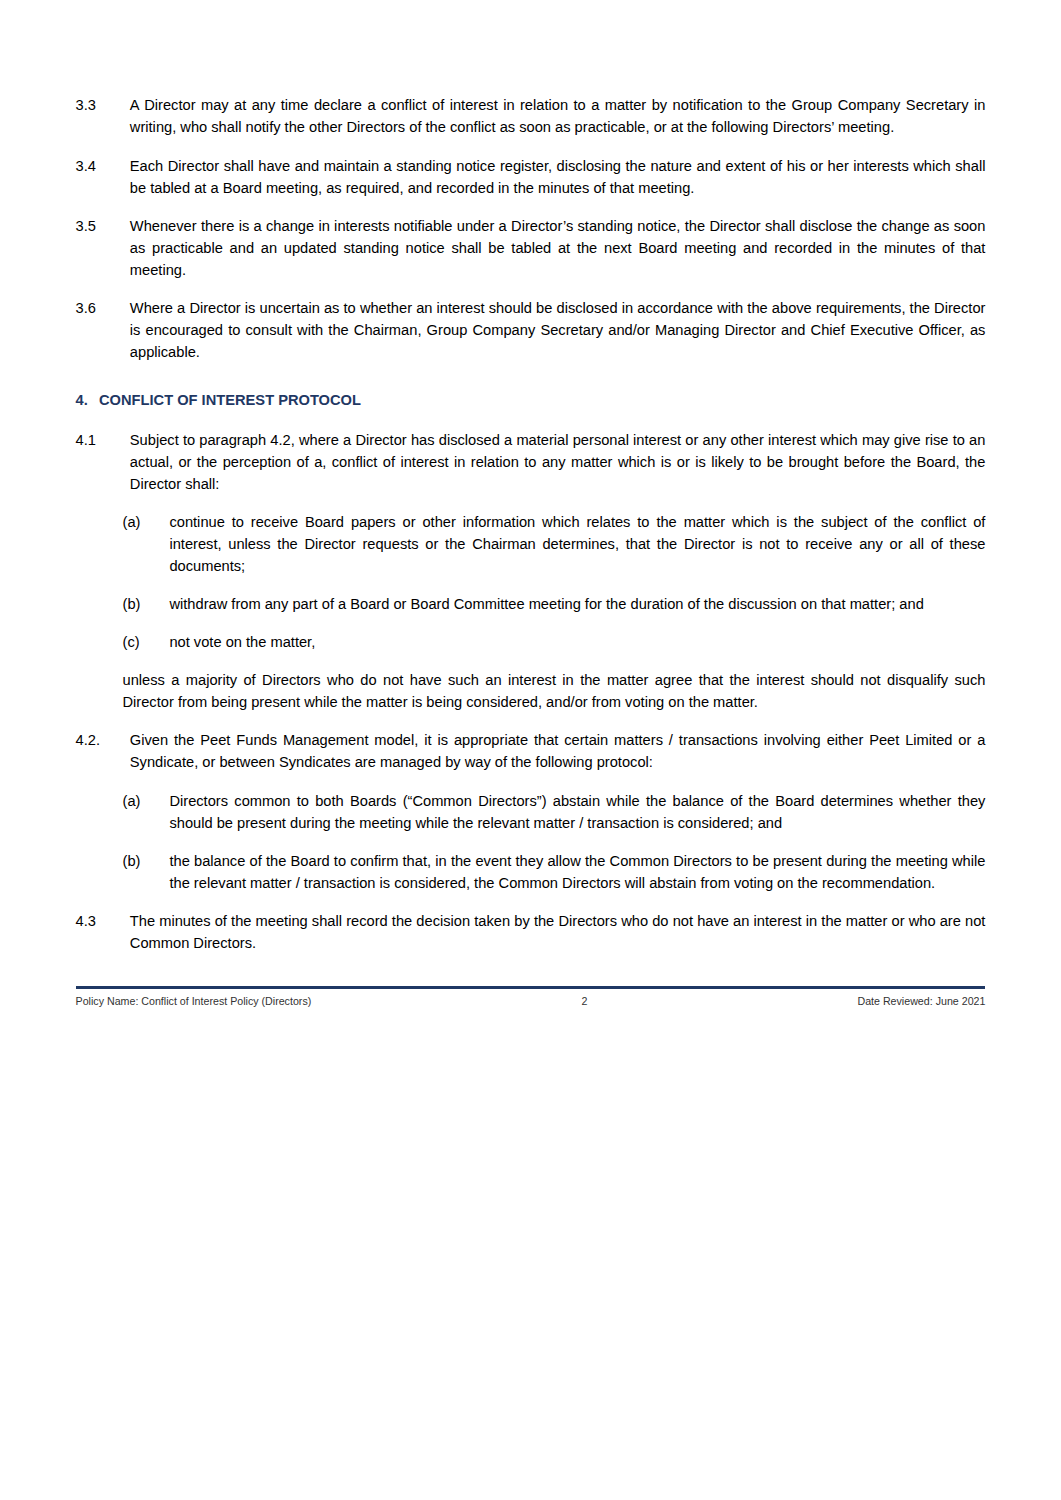3.3
A Director may at any time declare a conflict of interest in relation to a matter by notification to the Group Company Secretary in writing, who shall notify the other Directors of the conflict as soon as practicable, or at the following Directors’ meeting.
3.4
Each Director shall have and maintain a standing notice register, disclosing the nature and extent of his or her interests which shall be tabled at a Board meeting, as required, and recorded in the minutes of that meeting.
3.5
Whenever there is a change in interests notifiable under a Director’s standing notice, the Director shall disclose the change as soon as practicable and an updated standing notice shall be tabled at the next Board meeting and recorded in the minutes of that meeting.
3.6
Where a Director is uncertain as to whether an interest should be disclosed in accordance with the above requirements, the Director is encouraged to consult with the Chairman, Group Company Secretary and/or Managing Director and Chief Executive Officer, as applicable.
4. Conflict of Interest Protocol
4.1
Subject to paragraph 4.2, where a Director has disclosed a material personal interest or any other interest which may give rise to an actual, or the perception of a, conflict of interest in relation to any matter which is or is likely to be brought before the Board, the Director shall:
(a)
continue to receive Board papers or other information which relates to the matter which is the subject of the conflict of interest, unless the Director requests or the Chairman determines, that the Director is not to receive any or all of these documents;
(b)
withdraw from any part of a Board or Board Committee meeting for the duration of the discussion on that matter; and
(c)
not vote on the matter,
unless a majority of Directors who do not have such an interest in the matter agree that the interest should not disqualify such Director from being present while the matter is being considered, and/or from voting on the matter.
4.2.
Given the Peet Funds Management model, it is appropriate that certain matters / transactions involving either Peet Limited or a Syndicate, or between Syndicates are managed by way of the following protocol:
(a)
Directors common to both Boards (“Common Directors”) abstain while the balance of the Board determines whether they should be present during the meeting while the relevant matter / transaction is considered; and
(b)
the balance of the Board to confirm that, in the event they allow the Common Directors to be present during the meeting while the relevant matter / transaction is considered, the Common Directors will abstain from voting on the recommendation.
4.3
The minutes of the meeting shall record the decision taken by the Directors who do not have an interest in the matter or who are not Common Directors.
Policy Name: Conflict of Interest Policy (Directors)
2
Date Reviewed: June 2021